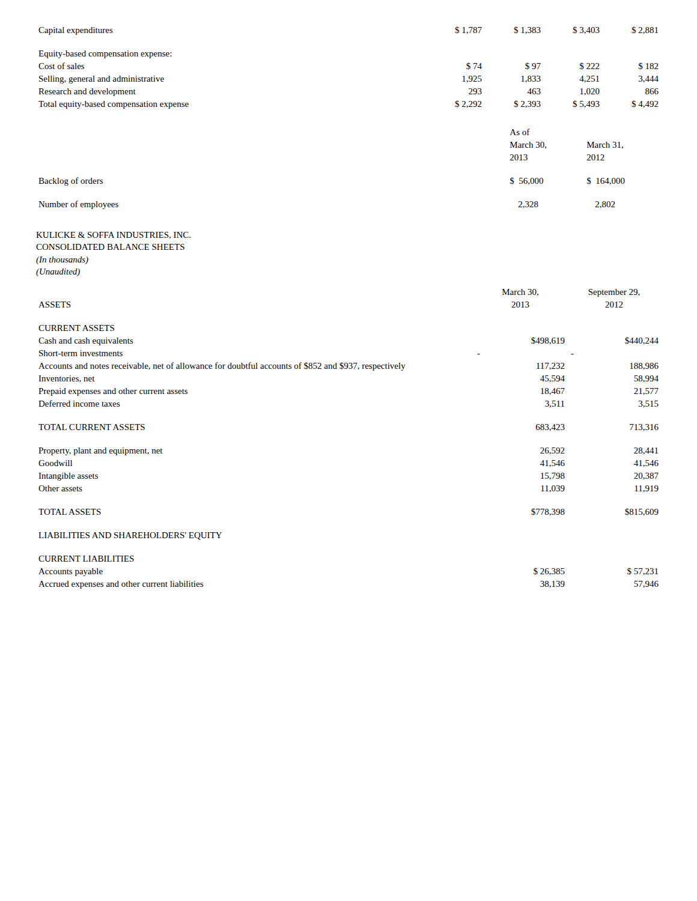| Capital expenditures | $ 1,787 | $ 1,383 | $ 3,403 | $ 2,881 |
| Equity-based compensation expense: | | | | |
| Cost of sales | $ 74 | $ 97 | $ 222 | $ 182 |
| Selling, general and administrative | 1,925 | 1,833 | 4,251 | 3,444 |
| Research and development | 293 | 463 | 1,020 | 866 |
| Total equity-based compensation expense | $ 2,292 | $ 2,393 | $ 5,493 | $ 4,492 |
| | | | As of | |
| | | | March 30, | March 31, |
| | | | 2013 | 2012 |
| Backlog of orders | | | $ 56,000 | $ 164,000 |
| Number of employees | | | 2,328 | 2,802 |
KULICKE & SOFFA INDUSTRIES, INC.
CONSOLIDATED BALANCE SHEETS
(In thousands)
(Unaudited)
| | March 30, | September 29, |
| ASSETS | 2013 | 2012 |
| CURRENT ASSETS | | |
| Cash and cash equivalents | $498,619 | $440,244 |
| Short-term investments | - | - |
| Accounts and notes receivable, net of allowance for doubtful accounts of $852 and $937, respectively | 117,232 | 188,986 |
| Inventories, net | 45,594 | 58,994 |
| Prepaid expenses and other current assets | 18,467 | 21,577 |
| Deferred income taxes | 3,511 | 3,515 |
| TOTAL CURRENT ASSETS | 683,423 | 713,316 |
| Property, plant and equipment, net | 26,592 | 28,441 |
| Goodwill | 41,546 | 41,546 |
| Intangible assets | 15,798 | 20,387 |
| Other assets | 11,039 | 11,919 |
| TOTAL ASSETS | $778,398 | $815,609 |
| LIABILITIES AND SHAREHOLDERS' EQUITY | | |
| CURRENT LIABILITIES | | |
| Accounts payable | $ 26,385 | $ 57,231 |
| Accrued expenses and other current liabilities | 38,139 | 57,946 |